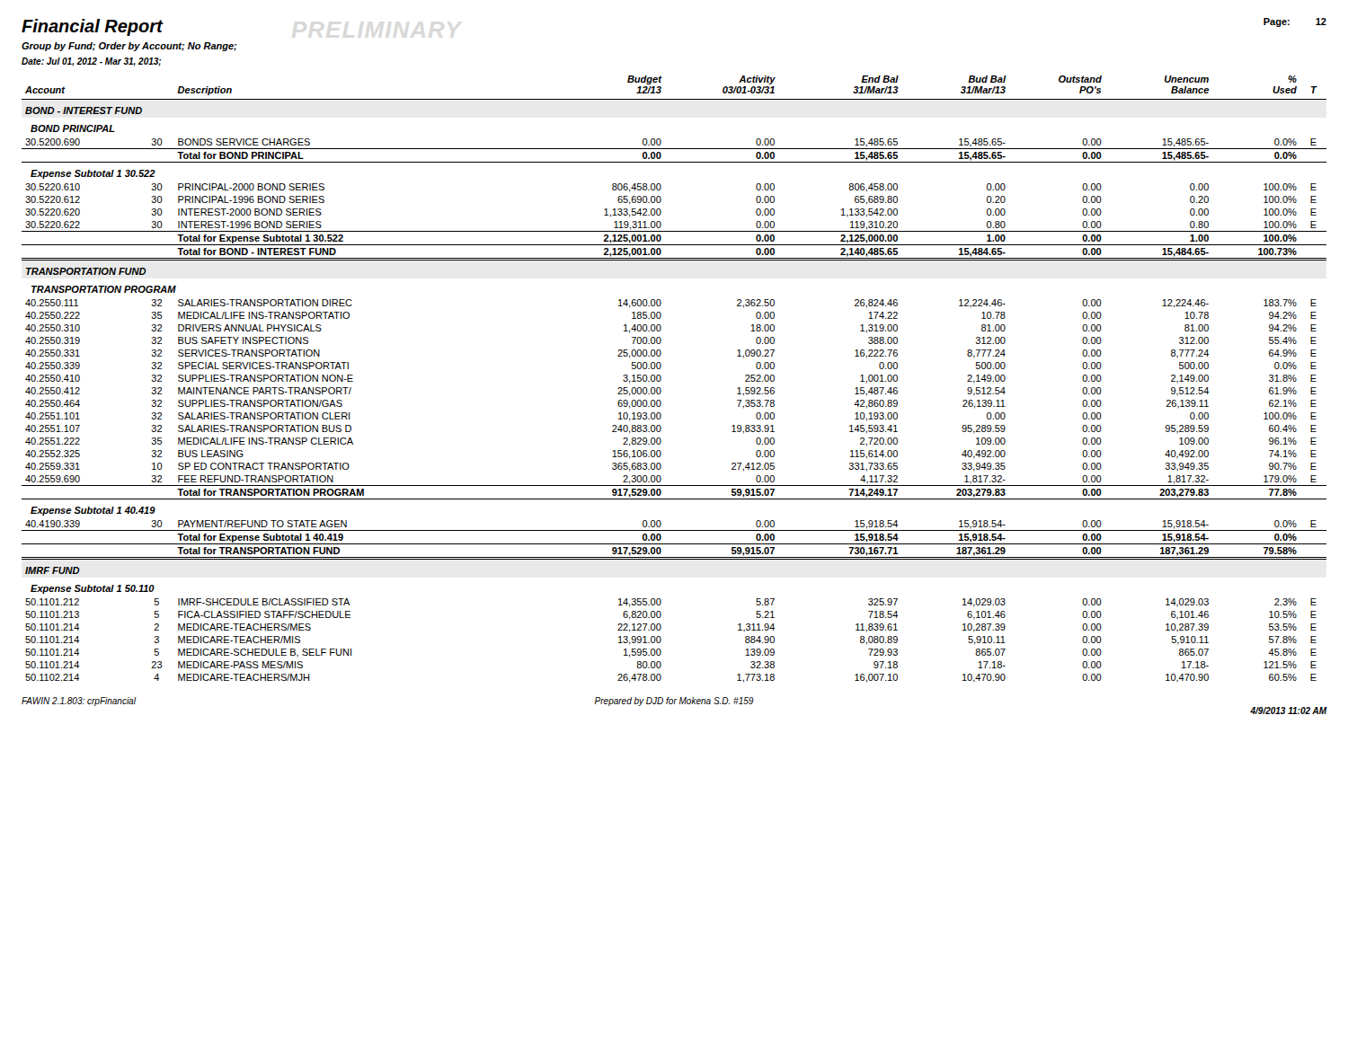Financial Report PRELIMINARY Page: 12
Group by Fund; Order by Account; No Range;
Date: Jul 01, 2012 - Mar 31, 2013;
| Account | | Description | Budget 12/13 | Activity 03/01-03/31 | End Bal 31/Mar/13 | Bud Bal 31/Mar/13 | Outstand PO's | Unencum Balance | % Used | T |
| --- | --- | --- | --- | --- | --- | --- | --- | --- | --- | --- |
| BOND - INTEREST FUND |
| BOND PRINCIPAL |
| 30.5200.690 | 30 | BONDS SERVICE CHARGES | 0.00 | 0.00 | 15,485.65 | 15,485.65- | 0.00 | 15,485.65- | 0.0% | E |
| | | Total for BOND PRINCIPAL | 0.00 | 0.00 | 15,485.65 | 15,485.65- | 0.00 | 15,485.65- | 0.0% | |
| Expense Subtotal 1 30.522 |
| 30.5220.610 | 30 | PRINCIPAL-2000 BOND SERIES | 806,458.00 | 0.00 | 806,458.00 | 0.00 | 0.00 | 0.00 | 100.0% | E |
| 30.5220.612 | 30 | PRINCIPAL-1996 BOND SERIES | 65,690.00 | 0.00 | 65,689.80 | 0.20 | 0.00 | 0.20 | 100.0% | E |
| 30.5220.620 | 30 | INTEREST-2000 BOND SERIES | 1,133,542.00 | 0.00 | 1,133,542.00 | 0.00 | 0.00 | 0.00 | 100.0% | E |
| 30.5220.622 | 30 | INTEREST-1996 BOND SERIES | 119,311.00 | 0.00 | 119,310.20 | 0.80 | 0.00 | 0.80 | 100.0% | E |
| | | Total for Expense Subtotal 1 30.522 | 2,125,001.00 | 0.00 | 2,125,000.00 | 1.00 | 0.00 | 1.00 | 100.0% | |
| | | Total for BOND - INTEREST FUND | 2,125,001.00 | 0.00 | 2,140,485.65 | 15,484.65- | 0.00 | 15,484.65- | 100.73% | |
| TRANSPORTATION FUND |
| TRANSPORTATION PROGRAM |
| 40.2550.111 | 32 | SALARIES-TRANSPORTATION DIREC | 14,600.00 | 2,362.50 | 26,824.46 | 12,224.46- | 0.00 | 12,224.46- | 183.7% | E |
| 40.2550.222 | 35 | MEDICAL/LIFE INS-TRANSPORTATIO | 185.00 | 0.00 | 174.22 | 10.78 | 0.00 | 10.78 | 94.2% | E |
| 40.2550.310 | 32 | DRIVERS ANNUAL PHYSICALS | 1,400.00 | 18.00 | 1,319.00 | 81.00 | 0.00 | 81.00 | 94.2% | E |
| 40.2550.319 | 32 | BUS SAFETY INSPECTIONS | 700.00 | 0.00 | 388.00 | 312.00 | 0.00 | 312.00 | 55.4% | E |
| 40.2550.331 | 32 | SERVICES-TRANSPORTATION | 25,000.00 | 1,090.27 | 16,222.76 | 8,777.24 | 0.00 | 8,777.24 | 64.9% | E |
| 40.2550.339 | 32 | SPECIAL SERVICES-TRANSPORTATI | 500.00 | 0.00 | 0.00 | 500.00 | 0.00 | 500.00 | 0.0% | E |
| 40.2550.410 | 32 | SUPPLIES-TRANSPORTATION NON-E | 3,150.00 | 252.00 | 1,001.00 | 2,149.00 | 0.00 | 2,149.00 | 31.8% | E |
| 40.2550.412 | 32 | MAINTENANCE PARTS-TRANSPORT/ | 25,000.00 | 1,592.56 | 15,487.46 | 9,512.54 | 0.00 | 9,512.54 | 61.9% | E |
| 40.2550.464 | 32 | SUPPLIES-TRANSPORTATION/GAS | 69,000.00 | 7,353.78 | 42,860.89 | 26,139.11 | 0.00 | 26,139.11 | 62.1% | E |
| 40.2551.101 | 32 | SALARIES-TRANSPORTATION CLERI | 10,193.00 | 0.00 | 10,193.00 | 0.00 | 0.00 | 0.00 | 100.0% | E |
| 40.2551.107 | 32 | SALARIES-TRANSPORTATION BUS D | 240,883.00 | 19,833.91 | 145,593.41 | 95,289.59 | 0.00 | 95,289.59 | 60.4% | E |
| 40.2551.222 | 35 | MEDICAL/LIFE INS-TRANSP CLERICA | 2,829.00 | 0.00 | 2,720.00 | 109.00 | 0.00 | 109.00 | 96.1% | E |
| 40.2552.325 | 32 | BUS LEASING | 156,106.00 | 0.00 | 115,614.00 | 40,492.00 | 0.00 | 40,492.00 | 74.1% | E |
| 40.2559.331 | 10 | SP ED CONTRACT TRANSPORTATIO | 365,683.00 | 27,412.05 | 331,733.65 | 33,949.35 | 0.00 | 33,949.35 | 90.7% | E |
| 40.2559.690 | 32 | FEE REFUND-TRANSPORTATION | 2,300.00 | 0.00 | 4,117.32 | 1,817.32- | 0.00 | 1,817.32- | 179.0% | E |
| | | Total for TRANSPORTATION PROGRAM | 917,529.00 | 59,915.07 | 714,249.17 | 203,279.83 | 0.00 | 203,279.83 | 77.8% | |
| Expense Subtotal 1 40.419 |
| 40.4190.339 | 30 | PAYMENT/REFUND TO STATE AGEN | 0.00 | 0.00 | 15,918.54 | 15,918.54- | 0.00 | 15,918.54- | 0.0% | E |
| | | Total for Expense Subtotal 1 40.419 | 0.00 | 0.00 | 15,918.54 | 15,918.54- | 0.00 | 15,918.54- | 0.0% | |
| | | Total for TRANSPORTATION FUND | 917,529.00 | 59,915.07 | 730,167.71 | 187,361.29 | 0.00 | 187,361.29 | 79.58% | |
| IMRF FUND |
| Expense Subtotal 1 50.110 |
| 50.1101.212 | 5 | IMRF-SHCEDULE B/CLASSIFIED STA | 14,355.00 | 5.87 | 325.97 | 14,029.03 | 0.00 | 14,029.03 | 2.3% | E |
| 50.1101.213 | 5 | FICA-CLASSIFIED STAFF/SCHEDULE | 6,820.00 | 5.21 | 718.54 | 6,101.46 | 0.00 | 6,101.46 | 10.5% | E |
| 50.1101.214 | 2 | MEDICARE-TEACHERS/MES | 22,127.00 | 1,311.94 | 11,839.61 | 10,287.39 | 0.00 | 10,287.39 | 53.5% | E |
| 50.1101.214 | 3 | MEDICARE-TEACHER/MIS | 13,991.00 | 884.90 | 8,080.89 | 5,910.11 | 0.00 | 5,910.11 | 57.8% | E |
| 50.1101.214 | 5 | MEDICARE-SCHEDULE B, SELF FUNI | 1,595.00 | 139.09 | 729.93 | 865.07 | 0.00 | 865.07 | 45.8% | E |
| 50.1101.214 | 23 | MEDICARE-PASS MES/MIS | 80.00 | 32.38 | 97.18 | 17.18- | 0.00 | 17.18- | 121.5% | E |
| 50.1102.214 | 4 | MEDICARE-TEACHERS/MJH | 26,478.00 | 1,773.18 | 16,007.10 | 10,470.90 | 0.00 | 10,470.90 | 60.5% | E |
FAWIN 2.1.803: crpFinancial
Prepared by DJD for Mokena S.D. #159
4/9/2013 11:02 AM